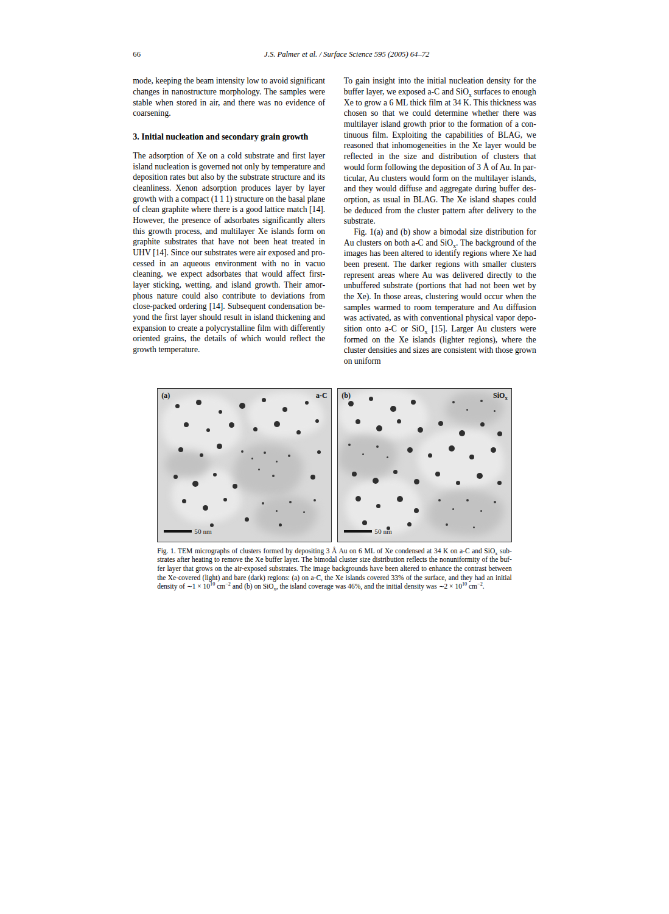66
J.S. Palmer et al. / Surface Science 595 (2005) 64–72
mode, keeping the beam intensity low to avoid significant changes in nanostructure morphology. The samples were stable when stored in air, and there was no evidence of coarsening.
3. Initial nucleation and secondary grain growth
The adsorption of Xe on a cold substrate and first layer island nucleation is governed not only by temperature and deposition rates but also by the substrate structure and its cleanliness. Xenon adsorption produces layer by layer growth with a compact (1 1 1) structure on the basal plane of clean graphite where there is a good lattice match [14]. However, the presence of adsorbates significantly alters this growth process, and multilayer Xe islands form on graphite substrates that have not been heat treated in UHV [14]. Since our substrates were air exposed and processed in an aqueous environment with no in vacuo cleaning, we expect adsorbates that would affect first-layer sticking, wetting, and island growth. Their amorphous nature could also contribute to deviations from close-packed ordering [14]. Subsequent condensation beyond the first layer should result in island thickening and expansion to create a polycrystalline film with differently oriented grains, the details of which would reflect the growth temperature.
To gain insight into the initial nucleation density for the buffer layer, we exposed a-C and SiOx surfaces to enough Xe to grow a 6 ML thick film at 34 K. This thickness was chosen so that we could determine whether there was multilayer island growth prior to the formation of a continuous film. Exploiting the capabilities of BLAG, we reasoned that inhomogeneities in the Xe layer would be reflected in the size and distribution of clusters that would form following the deposition of 3 Å of Au. In particular, Au clusters would form on the multilayer islands, and they would diffuse and aggregate during buffer desorption, as usual in BLAG. The Xe island shapes could be deduced from the cluster pattern after delivery to the substrate.
Fig. 1(a) and (b) show a bimodal size distribution for Au clusters on both a-C and SiOx. The background of the images has been altered to identify regions where Xe had been present. The darker regions with smaller clusters represent areas where Au was delivered directly to the unbuffered substrate (portions that had not been wet by the Xe). In those areas, clustering would occur when the samples warmed to room temperature and Au diffusion was activated, as with conventional physical vapor deposition onto a-C or SiOx [15]. Larger Au clusters were formed on the Xe islands (lighter regions), where the cluster densities and sizes are consistent with those grown on uniform
(a) a-C
50 nm
(b) SiOx
50 nm
Fig. 1. TEM micrographs of clusters formed by depositing 3 Å Au on 6 ML of Xe condensed at 34 K on a-C and SiOx substrates after heating to remove the Xe buffer layer. The bimodal cluster size distribution reflects the nonuniformity of the buffer layer that grows on the air-exposed substrates. The image backgrounds have been altered to enhance the contrast between the Xe-covered (light) and bare (dark) regions: (a) on a-C, the Xe islands covered 33% of the surface, and they had an initial density of ∼1 × 1010 cm−2 and (b) on SiOx, the island coverage was 46%, and the initial density was ∼2 × 1010 cm−2.